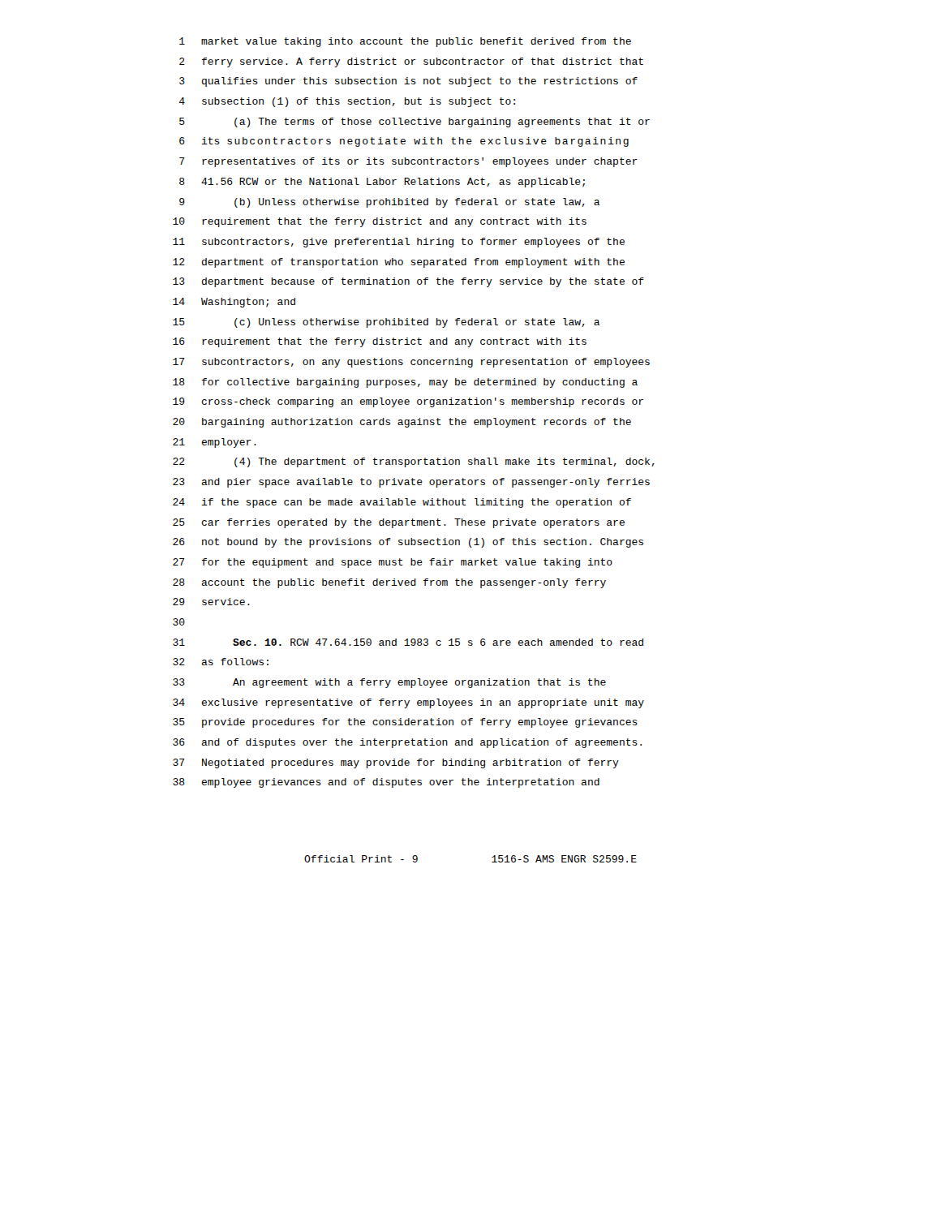market value taking into account the public benefit derived from the
ferry service. A ferry district or subcontractor of that district that
qualifies under this subsection is not subject to the restrictions of
subsection (1) of this section, but is subject to:
(a) The terms of those collective bargaining agreements that it or
its subcontractors negotiate with the exclusive bargaining
representatives of its or its subcontractors' employees under chapter
41.56 RCW or the National Labor Relations Act, as applicable;
(b) Unless otherwise prohibited by federal or state law, a
requirement that the ferry district and any contract with its
subcontractors, give preferential hiring to former employees of the
department of transportation who separated from employment with the
department because of termination of the ferry service by the state of
Washington; and
(c) Unless otherwise prohibited by federal or state law, a
requirement that the ferry district and any contract with its
subcontractors, on any questions concerning representation of employees
for collective bargaining purposes, may be determined by conducting a
cross-check comparing an employee organization's membership records or
bargaining authorization cards against the employment records of the
employer.
(4) The department of transportation shall make its terminal, dock,
and pier space available to private operators of passenger-only ferries
if the space can be made available without limiting the operation of
car ferries operated by the department. These private operators are
not bound by the provisions of subsection (1) of this section. Charges
for the equipment and space must be fair market value taking into
account the public benefit derived from the passenger-only ferry
service.
Sec. 10. RCW 47.64.150 and 1983 c 15 s 6 are each amended to read
as follows:
An agreement with a ferry employee organization that is the
exclusive representative of ferry employees in an appropriate unit may
provide procedures for the consideration of ferry employee grievances
and of disputes over the interpretation and application of agreements.
Negotiated procedures may provide for binding arbitration of ferry
employee grievances and of disputes over the interpretation and
Official Print - 9 1516-S AMS ENGR S2599.E